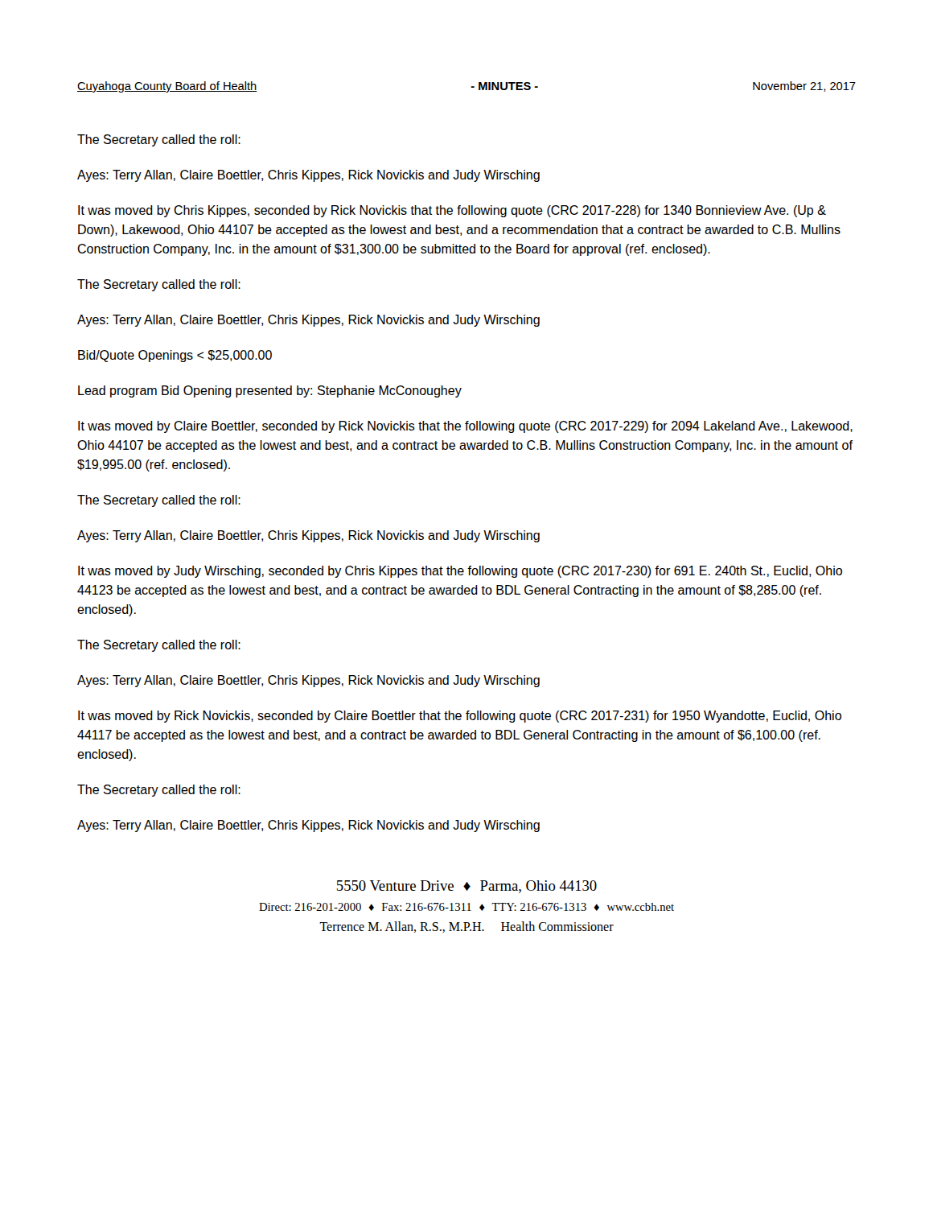Cuyahoga County Board of Health MINUTES November 21, 2017
The Secretary called the roll:
Ayes: Terry Allan, Claire Boettler, Chris Kippes, Rick Novickis and Judy Wirsching
It was moved by Chris Kippes, seconded by Rick Novickis that the following quote (CRC 2017-228) for 1340 Bonnieview Ave. (Up & Down), Lakewood, Ohio 44107 be accepted as the lowest and best, and a recommendation that a contract be awarded to C.B. Mullins Construction Company, Inc. in the amount of $31,300.00 be submitted to the Board for approval (ref. enclosed).
The Secretary called the roll:
Ayes: Terry Allan, Claire Boettler, Chris Kippes, Rick Novickis and Judy Wirsching
Bid/Quote Openings < $25,000.00
Lead program Bid Opening presented by: Stephanie McConoughey
It was moved by Claire Boettler, seconded by Rick Novickis that the following quote (CRC 2017-229) for 2094 Lakeland Ave., Lakewood, Ohio 44107 be accepted as the lowest and best, and a contract be awarded to C.B. Mullins Construction Company, Inc. in the amount of $19,995.00 (ref. enclosed).
The Secretary called the roll:
Ayes: Terry Allan, Claire Boettler, Chris Kippes, Rick Novickis and Judy Wirsching
It was moved by Judy Wirsching, seconded by Chris Kippes that the following quote (CRC 2017-230) for 691 E. 240th St., Euclid, Ohio 44123 be accepted as the lowest and best, and a contract be awarded to BDL General Contracting in the amount of $8,285.00 (ref. enclosed).
The Secretary called the roll:
Ayes: Terry Allan, Claire Boettler, Chris Kippes, Rick Novickis and Judy Wirsching
It was moved by Rick Novickis, seconded by Claire Boettler that the following quote (CRC 2017-231) for 1950 Wyandotte, Euclid, Ohio 44117 be accepted as the lowest and best, and a contract be awarded to BDL General Contracting in the amount of $6,100.00 (ref. enclosed).
The Secretary called the roll:
Ayes: Terry Allan, Claire Boettler, Chris Kippes, Rick Novickis and Judy Wirsching
5550 Venture Drive ♦ Parma, Ohio 44130
Direct: 216-201-2000 ♦ Fax: 216-676-1311 ♦ TTY: 216-676-1313 ♦ www.ccbh.net
Terrence M. Allan, R.S., M.P.H. Health Commissioner